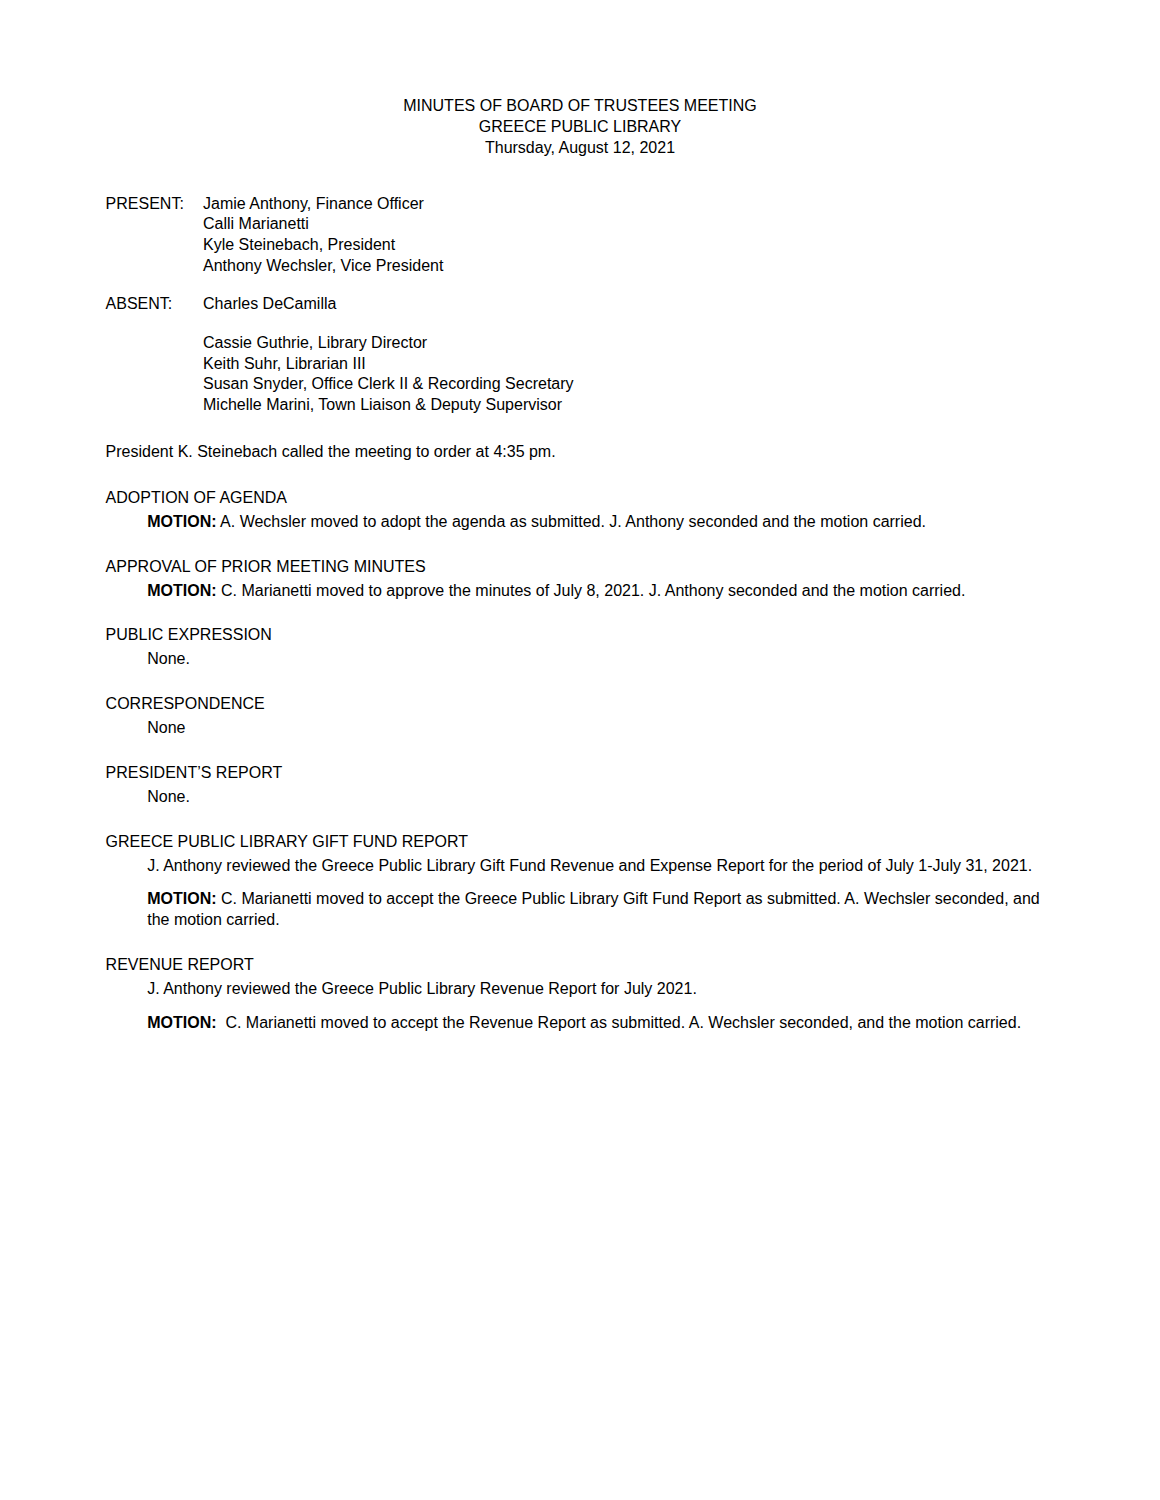MINUTES OF BOARD OF TRUSTEES MEETING
GREECE PUBLIC LIBRARY
Thursday, August 12, 2021
| PRESENT: | Jamie Anthony, Finance Officer Calli Marianetti Kyle Steinebach, President Anthony Wechsler, Vice President |
| ABSENT: | Charles DeCamilla |
| | Cassie Guthrie, Library Director Keith Suhr, Librarian III Susan Snyder, Office Clerk II & Recording Secretary Michelle Marini, Town Liaison & Deputy Supervisor |
President K. Steinebach called the meeting to order at 4:35 pm.
Adoption of Agenda
MOTION: A. Wechsler moved to adopt the agenda as submitted. J. Anthony seconded and the motion carried.
Approval of Prior Meeting Minutes
MOTION: C. Marianetti moved to approve the minutes of July 8, 2021. J. Anthony seconded and the motion carried.
Public Expression
None.
Correspondence
None
President’s Report
None.
Greece Public Library Gift Fund Report
J. Anthony reviewed the Greece Public Library Gift Fund Revenue and Expense Report for the period of July 1-July 31, 2021.
MOTION: C. Marianetti moved to accept the Greece Public Library Gift Fund Report as submitted. A. Wechsler seconded, and the motion carried.
Revenue Report
J. Anthony reviewed the Greece Public Library Revenue Report for July 2021.
MOTION: C. Marianetti moved to accept the Revenue Report as submitted. A. Wechsler seconded, and the motion carried.